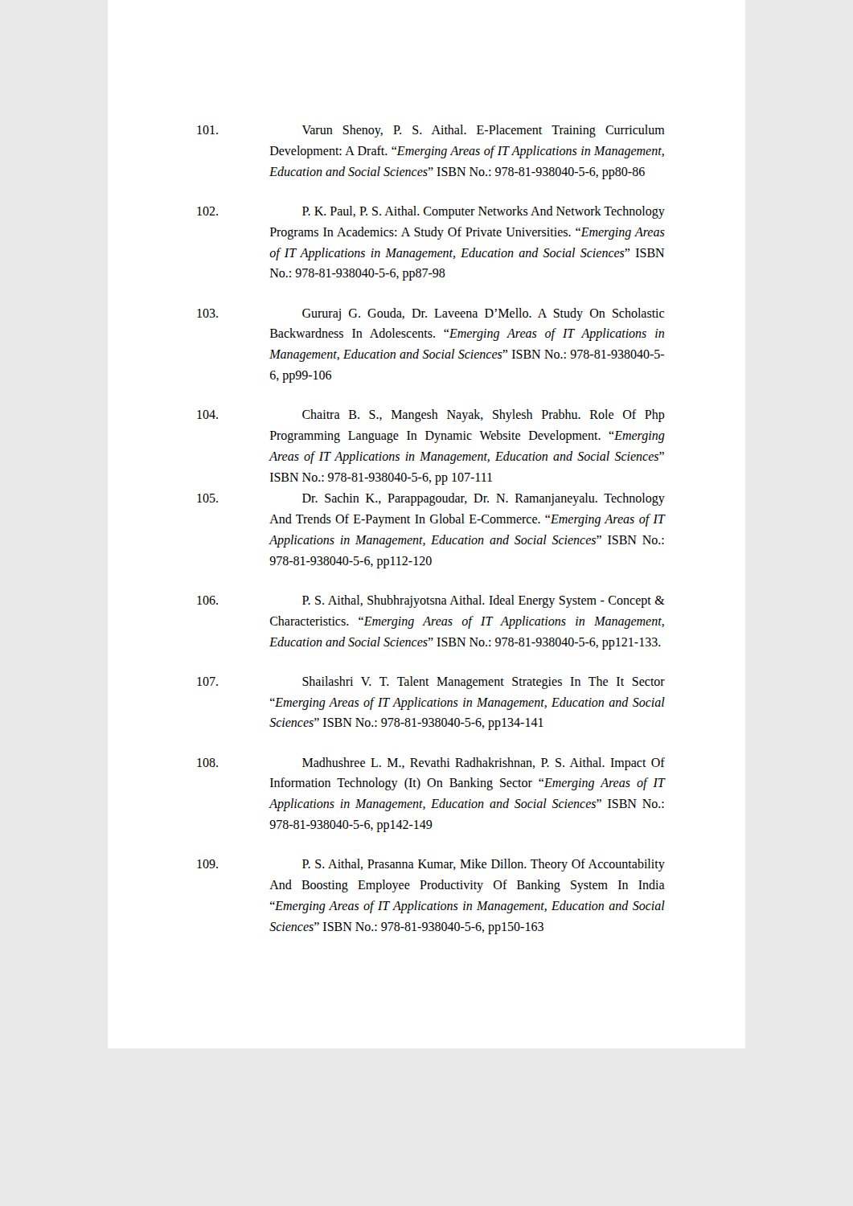101. Varun Shenoy, P. S. Aithal. E-Placement Training Curriculum Development: A Draft. “Emerging Areas of IT Applications in Management, Education and Social Sciences” ISBN No.: 978-81-938040-5-6, pp80-86
102. P. K. Paul, P. S. Aithal. Computer Networks And Network Technology Programs In Academics: A Study Of Private Universities. “Emerging Areas of IT Applications in Management, Education and Social Sciences” ISBN No.: 978-81-938040-5-6, pp87-98
103. Gururaj G. Gouda, Dr. Laveena D’Mello. A Study On Scholastic Backwardness In Adolescents. “Emerging Areas of IT Applications in Management, Education and Social Sciences” ISBN No.: 978-81-938040-5-6, pp99-106
104. Chaitra B. S., Mangesh Nayak, Shylesh Prabhu. Role Of Php Programming Language In Dynamic Website Development. “Emerging Areas of IT Applications in Management, Education and Social Sciences” ISBN No.: 978-81-938040-5-6, pp 107-111
105. Dr. Sachin K., Parappagoudar, Dr. N. Ramanjaneyalu. Technology And Trends Of E-Payment In Global E-Commerce. “Emerging Areas of IT Applications in Management, Education and Social Sciences” ISBN No.: 978-81-938040-5-6, pp112-120
106. P. S. Aithal, Shubhrajyotsna Aithal. Ideal Energy System - Concept & Characteristics. “Emerging Areas of IT Applications in Management, Education and Social Sciences” ISBN No.: 978-81-938040-5-6, pp121-133.
107. Shailashri V. T. Talent Management Strategies In The It Sector “Emerging Areas of IT Applications in Management, Education and Social Sciences” ISBN No.: 978-81-938040-5-6, pp134-141
108. Madhushree L. M., Revathi Radhakrishnan, P. S. Aithal. Impact Of Information Technology (It) On Banking Sector “Emerging Areas of IT Applications in Management, Education and Social Sciences” ISBN No.: 978-81-938040-5-6, pp142-149
109. P. S. Aithal, Prasanna Kumar, Mike Dillon. Theory Of Accountability And Boosting Employee Productivity Of Banking System In India “Emerging Areas of IT Applications in Management, Education and Social Sciences” ISBN No.: 978-81-938040-5-6, pp150-163